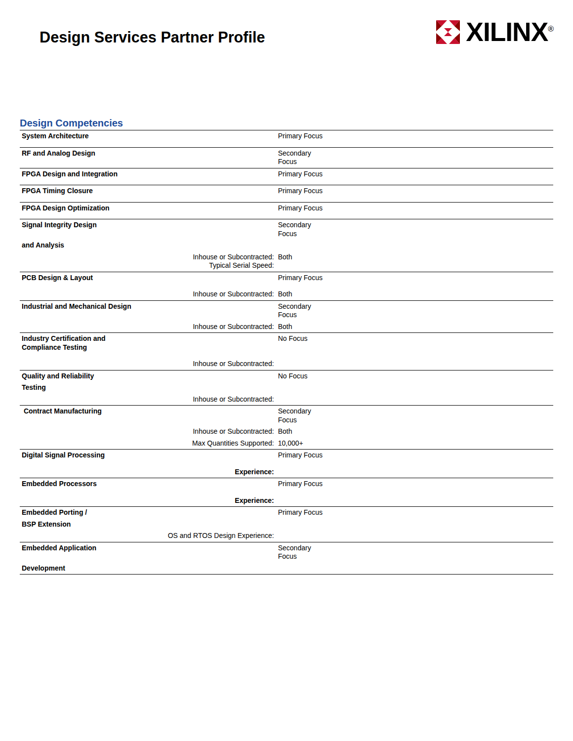Design Services Partner Profile
XILINX®
Design Competencies
| System Architecture | Primary Focus |
| RF and Analog Design | Secondary Focus |
| FPGA Design and Integration | Primary Focus |
| FPGA Timing Closure | Primary Focus |
| FPGA Design Optimization | Primary Focus |
| Signal Integrity Design | Secondary Focus |
| and Analysis | |
| Inhouse or Subcontracted: Typical Serial Speed: | Both |
| PCB Design & Layout | Primary Focus |
| Inhouse or Subcontracted: | Both |
| Industrial and Mechanical Design | Secondary Focus |
| Inhouse or Subcontracted: | Both |
| Industry Certification and Compliance Testing | No Focus |
| Inhouse or Subcontracted: | |
| Quality and Reliability | No Focus |
| Testing | |
| Inhouse or Subcontracted: | |
| Contract Manufacturing | Secondary Focus |
| Inhouse or Subcontracted: | Both |
| Max Quantities Supported: | 10,000+ |
| Digital Signal Processing | Primary Focus |
| Experience: | |
| Embedded Processors | Primary Focus |
| Experience: | |
| Embedded Porting / | Primary Focus |
| BSP Extension | |
| OS and RTOS Design Experience: | |
| Embedded Application | Secondary Focus |
| Development | |